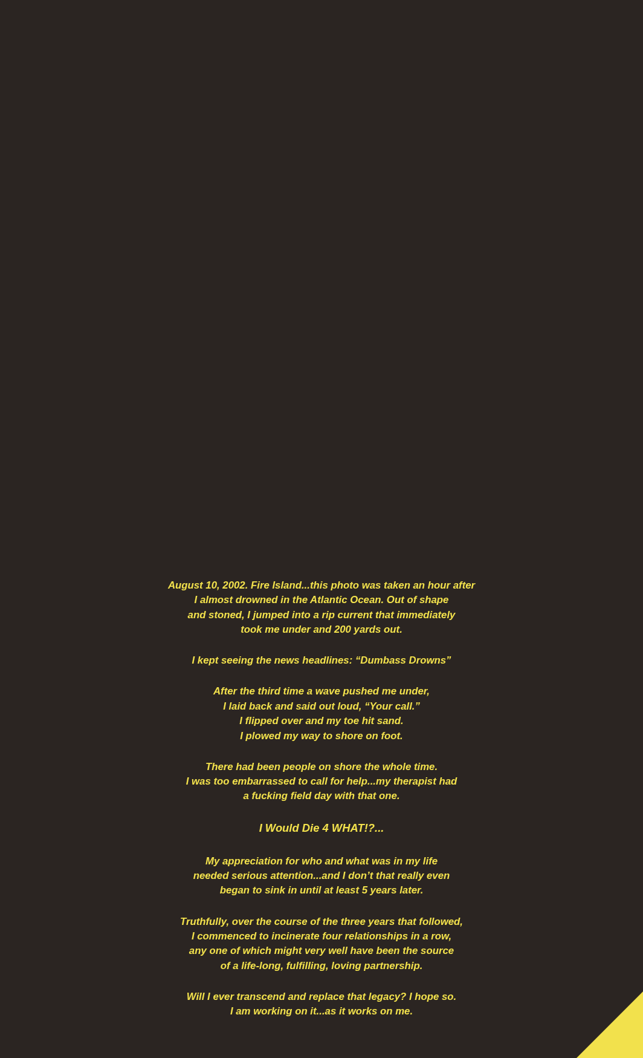August 10, 2002. Fire Island...this photo was taken an hour after
I almost drowned in the Atlantic Ocean. Out of shape
and stoned, I jumped into a rip current that immediately
took me under and 200 yards out.
I kept seeing the news headlines: “Dumbass Drowns”
After the third time a wave pushed me under,
I laid back and said out loud, “Your call.”
I flipped over and my toe hit sand.
I plowed my way to shore on foot.
There had been people on shore the whole time.
I was too embarrassed to call for help...my therapist had
a fucking field day with that one.
I Would Die 4 WHAT!?...
My appreciation for who and what was in my life
needed serious attention...and I don’t that really even
began to sink in until at least 5 years later.
Truthfully, over the course of the three years that followed,
I commenced to incinerate four relationships in a row,
any one of which might very well have been the source
of a life-long, fulfilling, loving partnership.
Will I ever transcend and replace that legacy? I hope so.
I am working on it...as it works on me.